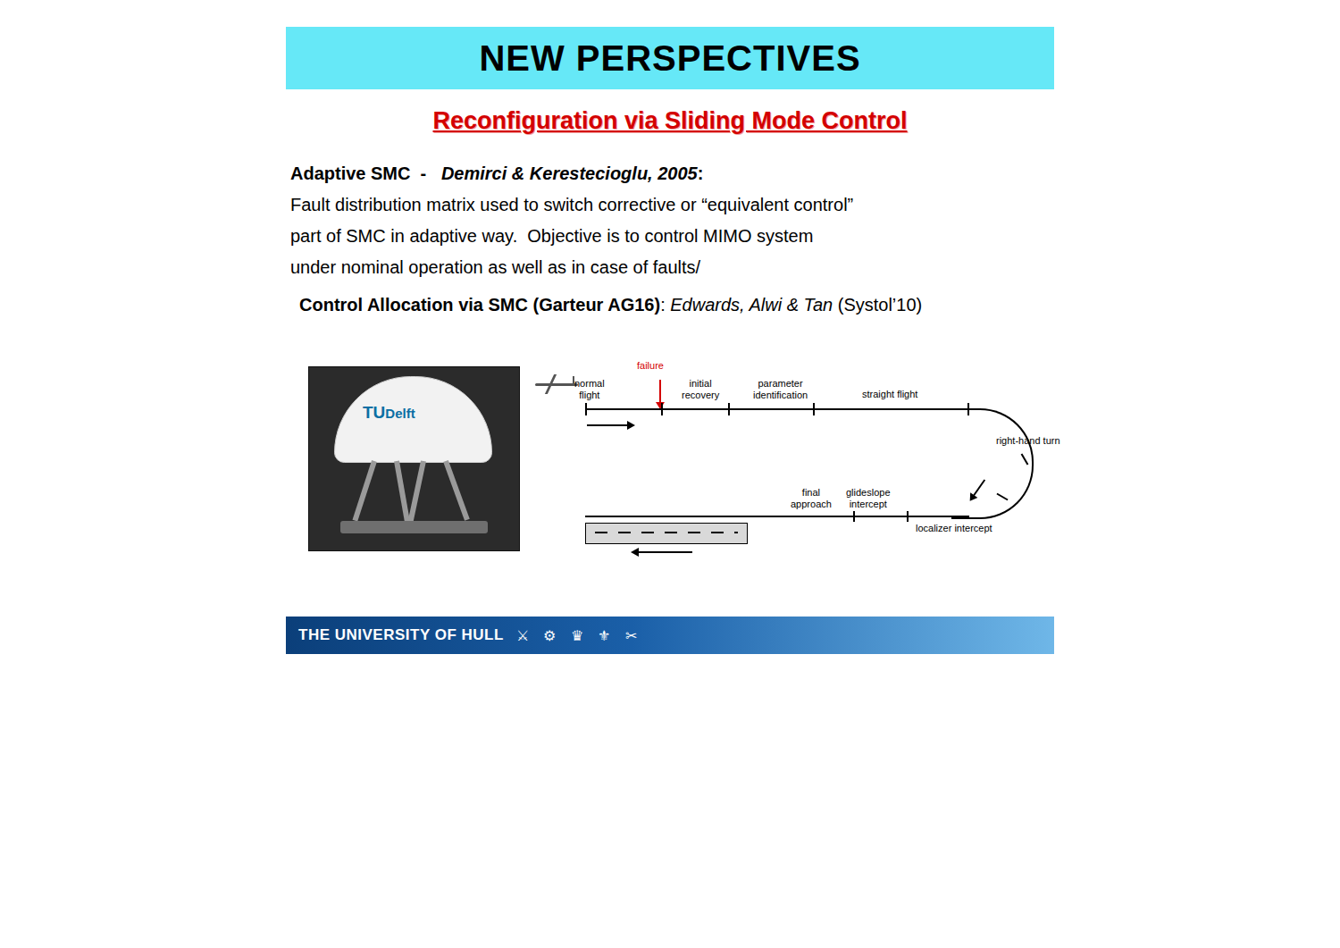NEW PERSPECTIVES
Reconfiguration via Sliding Mode Control
Adaptive SMC - Demirci & Kerestecioglu, 2005:
Fault distribution matrix used to switch corrective or “equivalent control”
part of SMC in adaptive way. Objective is to control MIMO system
under nominal operation as well as in case of faults/
Control Allocation via SMC (Garteur AG16): Edwards, Alwi & Tan (Systol’10)
TUDelft
failure
normal
flight
initial
recovery
parameter
identification
straight flight
right-hand turn
final
approach
glideslope
intercept
localizer intercept
THE UNIVERSITY OF HULL ⚔ ⚙ ♛ ⚜ ✂